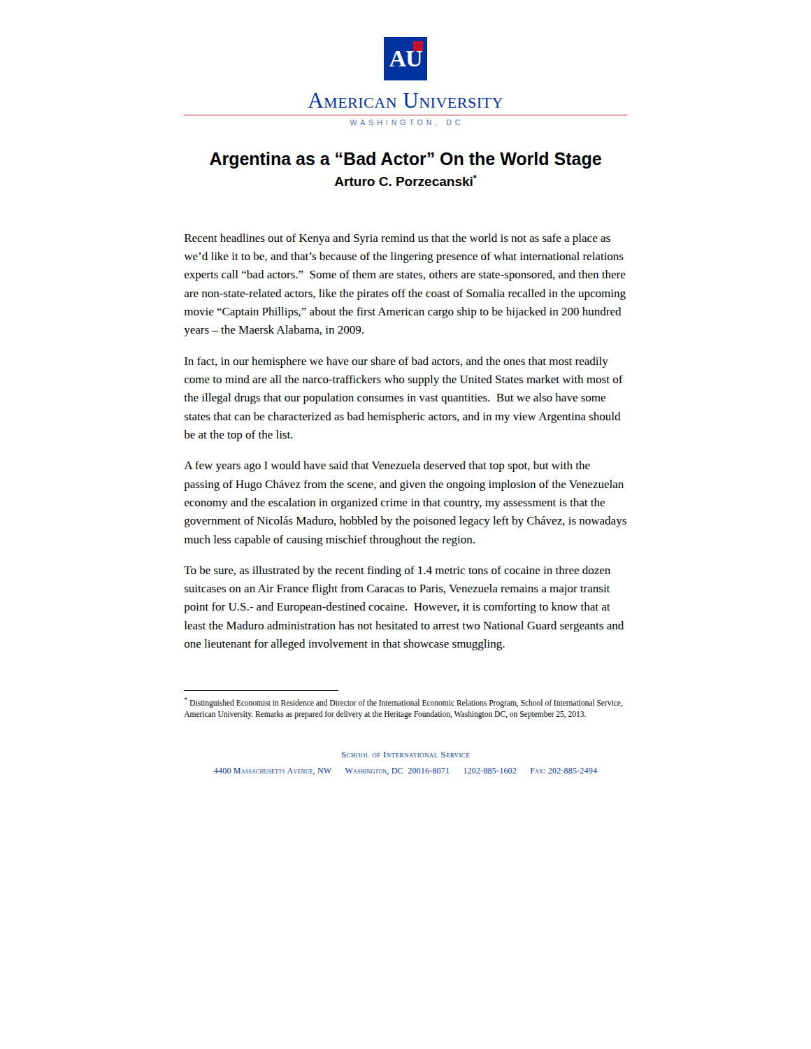American University
WASHINGTON, DC
Argentina as a “Bad Actor” On the World Stage
Arturo C. Porzecanski*
Recent headlines out of Kenya and Syria remind us that the world is not as safe a place as we’d like it to be, and that’s because of the lingering presence of what international relations experts call “bad actors.” Some of them are states, others are state-sponsored, and then there are non-state-related actors, like the pirates off the coast of Somalia recalled in the upcoming movie “Captain Phillips,” about the first American cargo ship to be hijacked in 200 hundred years – the Maersk Alabama, in 2009.
In fact, in our hemisphere we have our share of bad actors, and the ones that most readily come to mind are all the narco-traffickers who supply the United States market with most of the illegal drugs that our population consumes in vast quantities. But we also have some states that can be characterized as bad hemispheric actors, and in my view Argentina should be at the top of the list.
A few years ago I would have said that Venezuela deserved that top spot, but with the passing of Hugo Chávez from the scene, and given the ongoing implosion of the Venezuelan economy and the escalation in organized crime in that country, my assessment is that the government of Nicolás Maduro, hobbled by the poisoned legacy left by Chávez, is nowadays much less capable of causing mischief throughout the region.
To be sure, as illustrated by the recent finding of 1.4 metric tons of cocaine in three dozen suitcases on an Air France flight from Caracas to Paris, Venezuela remains a major transit point for U.S.- and European-destined cocaine. However, it is comforting to know that at least the Maduro administration has not hesitated to arrest two National Guard sergeants and one lieutenant for alleged involvement in that showcase smuggling.
* Distinguished Economist in Residence and Director of the International Economic Relations Program, School of International Service, American University. Remarks as prepared for delivery at the Heritage Foundation, Washington DC, on September 25, 2013.
School of International Service
4400 Massachusetts Avenue, NW Washington, DC 20016-8071 1202-885-1602 Fax: 202-885-2494